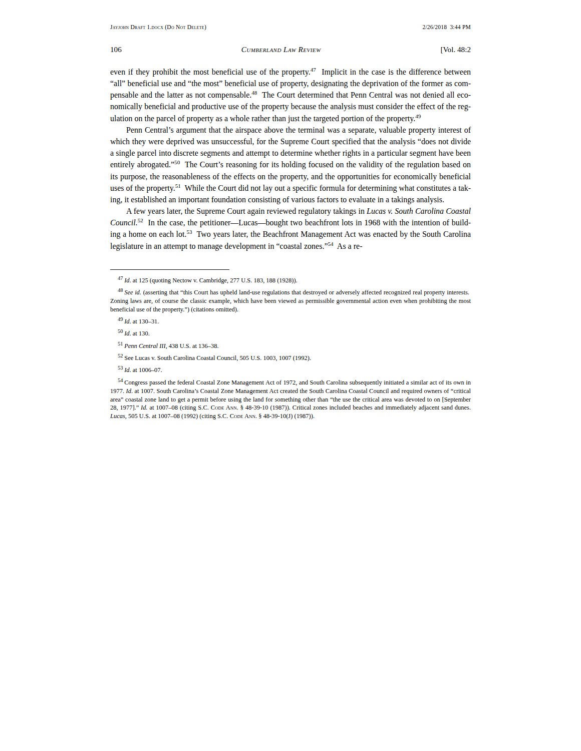Jayjohn Draft 1.docx (Do Not Delete) 2/26/2018 3:44 PM
106 Cumberland Law Review [Vol. 48:2
even if they prohibit the most beneficial use of the property.47 Implicit in the case is the difference between “all” beneficial use and “the most” beneficial use of property, designating the deprivation of the former as compensable and the latter as not compensable.48 The Court determined that Penn Central was not denied all economically beneficial and productive use of the property because the analysis must consider the effect of the regulation on the parcel of property as a whole rather than just the targeted portion of the property.49
Penn Central’s argument that the airspace above the terminal was a separate, valuable property interest of which they were deprived was unsuccessful, for the Supreme Court specified that the analysis “does not divide a single parcel into discrete segments and attempt to determine whether rights in a particular segment have been entirely abrogated.”50 The Court’s reasoning for its holding focused on the validity of the regulation based on its purpose, the reasonableness of the effects on the property, and the opportunities for economically beneficial uses of the property.51 While the Court did not lay out a specific formula for determining what constitutes a taking, it established an important foundation consisting of various factors to evaluate in a takings analysis.
A few years later, the Supreme Court again reviewed regulatory takings in Lucas v. South Carolina Coastal Council.52 In the case, the petitioner—Lucas—bought two beachfront lots in 1968 with the intention of building a home on each lot.53 Two years later, the Beachfront Management Act was enacted by the South Carolina legislature in an attempt to manage development in “coastal zones.”54 As a re-
47 Id. at 125 (quoting Nectow v. Cambridge, 277 U.S. 183, 188 (1928)).
48 See id. (asserting that “this Court has upheld land-use regulations that destroyed or adversely affected recognized real property interests. Zoning laws are, of course the classic example, which have been viewed as permissible governmental action even when prohibiting the most beneficial use of the property.”) (citations omitted).
49 Id. at 130–31.
50 Id. at 130.
51 Penn Central III, 438 U.S. at 136–38.
52 See Lucas v. South Carolina Coastal Council, 505 U.S. 1003, 1007 (1992).
53 Id. at 1006–07.
54 Congress passed the federal Coastal Zone Management Act of 1972, and South Carolina subsequently initiated a similar act of its own in 1977. Id. at 1007. South Carolina’s Coastal Zone Management Act created the South Carolina Coastal Council and required owners of “critical area” coastal zone land to get a permit before using the land for something other than “the use the critical area was devoted to on [September 28, 1977].” Id. at 1007–08 (citing S.C. Code Ann. § 48-39-10 (1987)). Critical zones included beaches and immediately adjacent sand dunes. Lucas, 505 U.S. at 1007–08 (1992) (citing S.C. Code Ann. § 48-39-10(J) (1987)).